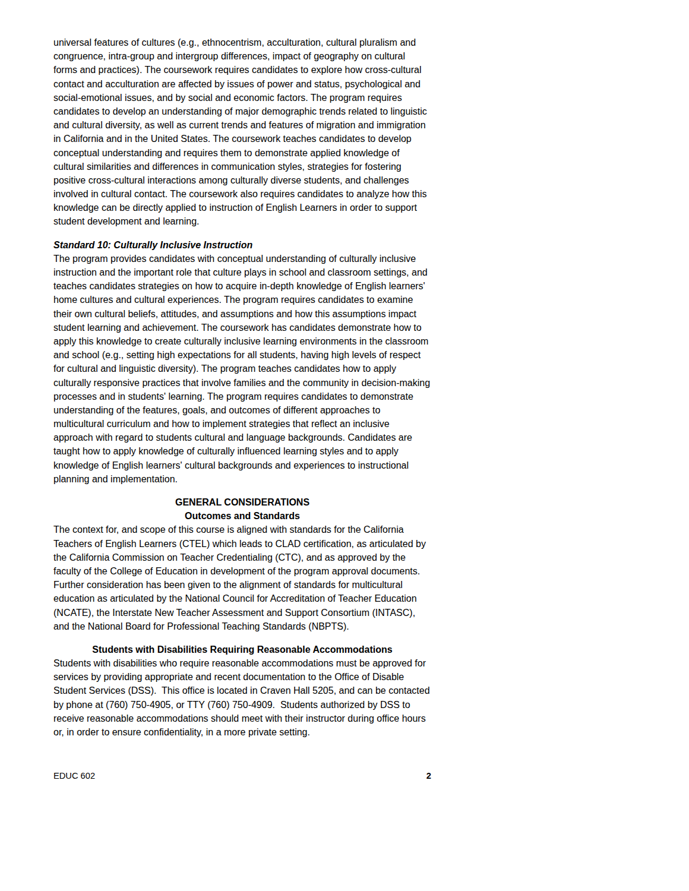universal features of cultures (e.g., ethnocentrism, acculturation, cultural pluralism and congruence, intra-group and intergroup differences, impact of geography on cultural forms and practices). The coursework requires candidates to explore how cross-cultural contact and acculturation are affected by issues of power and status, psychological and social-emotional issues, and by social and economic factors. The program requires candidates to develop an understanding of major demographic trends related to linguistic and cultural diversity, as well as current trends and features of migration and immigration in California and in the United States. The coursework teaches candidates to develop conceptual understanding and requires them to demonstrate applied knowledge of cultural similarities and differences in communication styles, strategies for fostering positive cross-cultural interactions among culturally diverse students, and challenges involved in cultural contact. The coursework also requires candidates to analyze how this knowledge can be directly applied to instruction of English Learners in order to support student development and learning.
Standard 10: Culturally Inclusive Instruction
The program provides candidates with conceptual understanding of culturally inclusive instruction and the important role that culture plays in school and classroom settings, and teaches candidates strategies on how to acquire in-depth knowledge of English learners' home cultures and cultural experiences. The program requires candidates to examine their own cultural beliefs, attitudes, and assumptions and how this assumptions impact student learning and achievement. The coursework has candidates demonstrate how to apply this knowledge to create culturally inclusive learning environments in the classroom and school (e.g., setting high expectations for all students, having high levels of respect for cultural and linguistic diversity). The program teaches candidates how to apply culturally responsive practices that involve families and the community in decision-making processes and in students' learning. The program requires candidates to demonstrate understanding of the features, goals, and outcomes of different approaches to multicultural curriculum and how to implement strategies that reflect an inclusive approach with regard to students cultural and language backgrounds. Candidates are taught how to apply knowledge of culturally influenced learning styles and to apply knowledge of English learners' cultural backgrounds and experiences to instructional planning and implementation.
GENERAL CONSIDERATIONS
Outcomes and Standards
The context for, and scope of this course is aligned with standards for the California Teachers of English Learners (CTEL) which leads to CLAD certification, as articulated by the California Commission on Teacher Credentialing (CTC), and as approved by the faculty of the College of Education in development of the program approval documents. Further consideration has been given to the alignment of standards for multicultural education as articulated by the National Council for Accreditation of Teacher Education (NCATE), the Interstate New Teacher Assessment and Support Consortium (INTASC), and the National Board for Professional Teaching Standards (NBPTS).
Students with Disabilities Requiring Reasonable Accommodations
Students with disabilities who require reasonable accommodations must be approved for services by providing appropriate and recent documentation to the Office of Disable Student Services (DSS). This office is located in Craven Hall 5205, and can be contacted by phone at (760) 750-4905, or TTY (760) 750-4909. Students authorized by DSS to receive reasonable accommodations should meet with their instructor during office hours or, in order to ensure confidentiality, in a more private setting.
EDUC 602 2